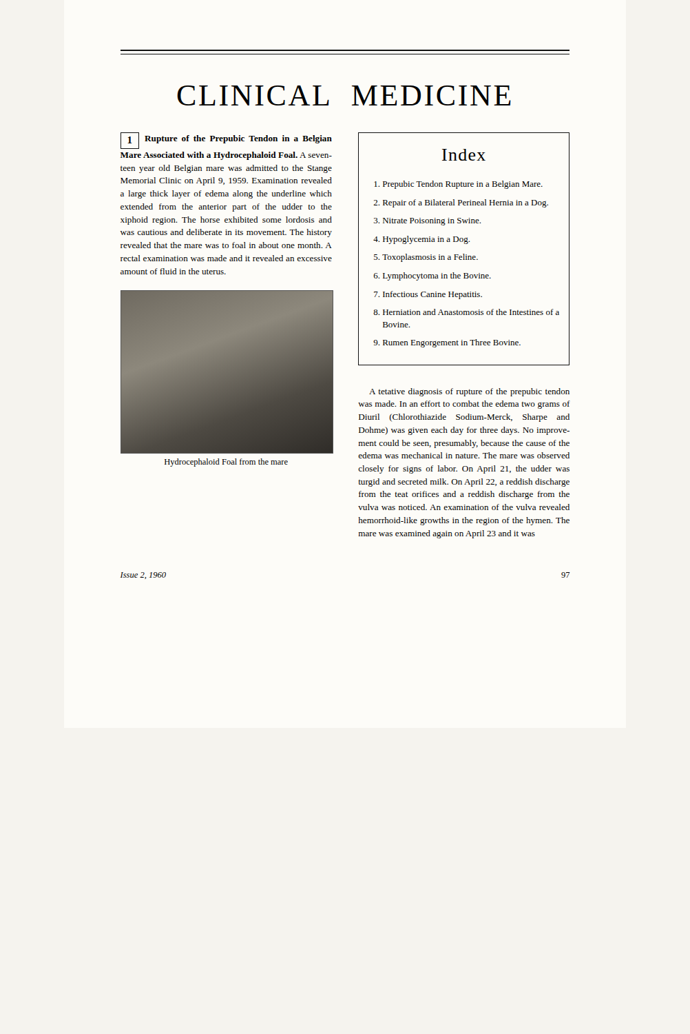CLINICAL MEDICINE
1 Rupture of the Prepubic Tendon in a Belgian Mare Associated with a Hydrocephaloid Foal. A seventeen year old Belgian mare was admitted to the Stange Memorial Clinic on April 9, 1959. Examination revealed a large thick layer of edema along the underline which extended from the anterior part of the udder to the xiphoid region. The horse exhibited some lordosis and was cautious and deliberate in its movement. The history revealed that the mare was to foal in about one month. A rectal examination was made and it revealed an excessive amount of fluid in the uterus.
Hydrocephaloid Foal from the mare
Index
Prepubic Tendon Rupture in a Belgian Mare.
Repair of a Bilateral Perineal Hernia in a Dog.
Nitrate Poisoning in Swine.
Hypoglycemia in a Dog.
Toxoplasmosis in a Feline.
Lymphocytoma in the Bovine.
Infectious Canine Hepatitis.
Herniation and Anastomosis of the Intestines of a Bovine.
Rumen Engorgement in Three Bovine.
A tetative diagnosis of rupture of the prepubic tendon was made. In an effort to combat the edema two grams of Diuril (Chlorothiazide Sodium-Merck, Sharpe and Dohme) was given each day for three days. No improvement could be seen, presumably, because the cause of the edema was mechanical in nature. The mare was observed closely for signs of labor. On April 21, the udder was turgid and secreted milk. On April 22, a reddish discharge from the teat orifices and a reddish discharge from the vulva was noticed. An examination of the vulva revealed hemorrhoid-like growths in the region of the hymen. The mare was examined again on April 23 and it was
Issue 2, 1960 97